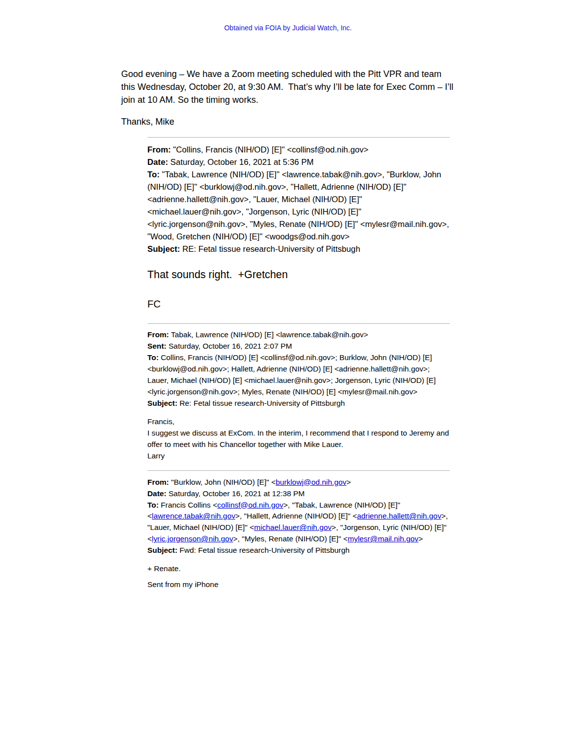Obtained via FOIA by Judicial Watch, Inc.
Good evening – We have a Zoom meeting scheduled with the Pitt VPR and team this Wednesday, October 20, at 9:30 AM. That’s why I’ll be late for Exec Comm – I’ll join at 10 AM. So the timing works.
Thanks, Mike
From: "Collins, Francis (NIH/OD) [E]" <collinsf@od.nih.gov>
Date: Saturday, October 16, 2021 at 5:36 PM
To: "Tabak, Lawrence (NIH/OD) [E]" <lawrence.tabak@nih.gov>, "Burklow, John (NIH/OD) [E]" <burklowj@od.nih.gov>, "Hallett, Adrienne (NIH/OD) [E]" <adrienne.hallett@nih.gov>, "Lauer, Michael (NIH/OD) [E]" <michael.lauer@nih.gov>, "Jorgenson, Lyric (NIH/OD) [E]" <lyric.jorgenson@nih.gov>, "Myles, Renate (NIH/OD) [E]" <mylesr@mail.nih.gov>, "Wood, Gretchen (NIH/OD) [E]" <woodgs@od.nih.gov>
Subject: RE: Fetal tissue research-University of Pittsbugh
That sounds right. +Gretchen
FC
From: Tabak, Lawrence (NIH/OD) [E] <lawrence.tabak@nih.gov>
Sent: Saturday, October 16, 2021 2:07 PM
To: Collins, Francis (NIH/OD) [E] <collinsf@od.nih.gov>; Burklow, John (NIH/OD) [E] <burklowj@od.nih.gov>; Hallett, Adrienne (NIH/OD) [E] <adrienne.hallett@nih.gov>; Lauer, Michael (NIH/OD) [E] <michael.lauer@nih.gov>; Jorgenson, Lyric (NIH/OD) [E] <lyric.jorgenson@nih.gov>; Myles, Renate (NIH/OD) [E] <mylesr@mail.nih.gov>
Subject: Re: Fetal tissue research-University of Pittsburgh
Francis,
I suggest we discuss at ExCom. In the interim, I recommend that I respond to Jeremy and offer to meet with his Chancellor together with Mike Lauer.
Larry
From: "Burklow, John (NIH/OD) [E]" <burklowj@od.nih.gov>
Date: Saturday, October 16, 2021 at 12:38 PM
To: Francis Collins <collinsf@od.nih.gov>, "Tabak, Lawrence (NIH/OD) [E]" <lawrence.tabak@nih.gov>, "Hallett, Adrienne (NIH/OD) [E]" <adrienne.hallett@nih.gov>, "Lauer, Michael (NIH/OD) [E]" <michael.lauer@nih.gov>, "Jorgenson, Lyric (NIH/OD) [E]" <lyric.jorgenson@nih.gov>, "Myles, Renate (NIH/OD) [E]" <mylesr@mail.nih.gov>
Subject: Fwd: Fetal tissue research-University of Pittsburgh
+ Renate.
Sent from my iPhone